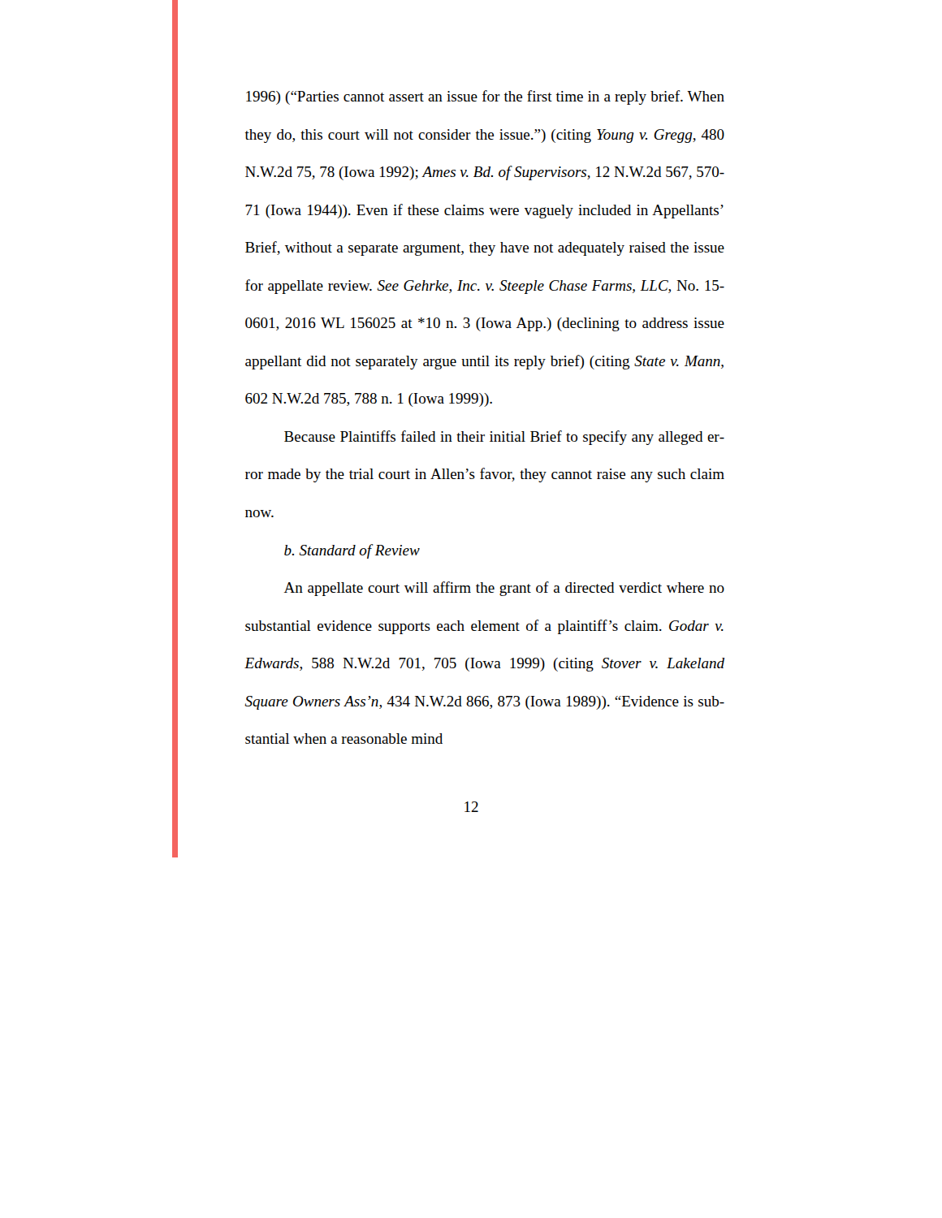1996) (“Parties cannot assert an issue for the first time in a reply brief. When they do, this court will not consider the issue.”) (citing Young v. Gregg, 480 N.W.2d 75, 78 (Iowa 1992); Ames v. Bd. of Supervisors, 12 N.W.2d 567, 570-71 (Iowa 1944)). Even if these claims were vaguely included in Appellants’ Brief, without a separate argument, they have not adequately raised the issue for appellate review. See Gehrke, Inc. v. Steeple Chase Farms, LLC, No. 15-0601, 2016 WL 156025 at *10 n. 3 (Iowa App.) (declining to address issue appellant did not separately argue until its reply brief) (citing State v. Mann, 602 N.W.2d 785, 788 n. 1 (Iowa 1999)).
Because Plaintiffs failed in their initial Brief to specify any alleged error made by the trial court in Allen’s favor, they cannot raise any such claim now.
b. Standard of Review
An appellate court will affirm the grant of a directed verdict where no substantial evidence supports each element of a plaintiff’s claim. Godar v. Edwards, 588 N.W.2d 701, 705 (Iowa 1999) (citing Stover v. Lakeland Square Owners Ass’n, 434 N.W.2d 866, 873 (Iowa 1989)). “Evidence is substantial when a reasonable mind
12